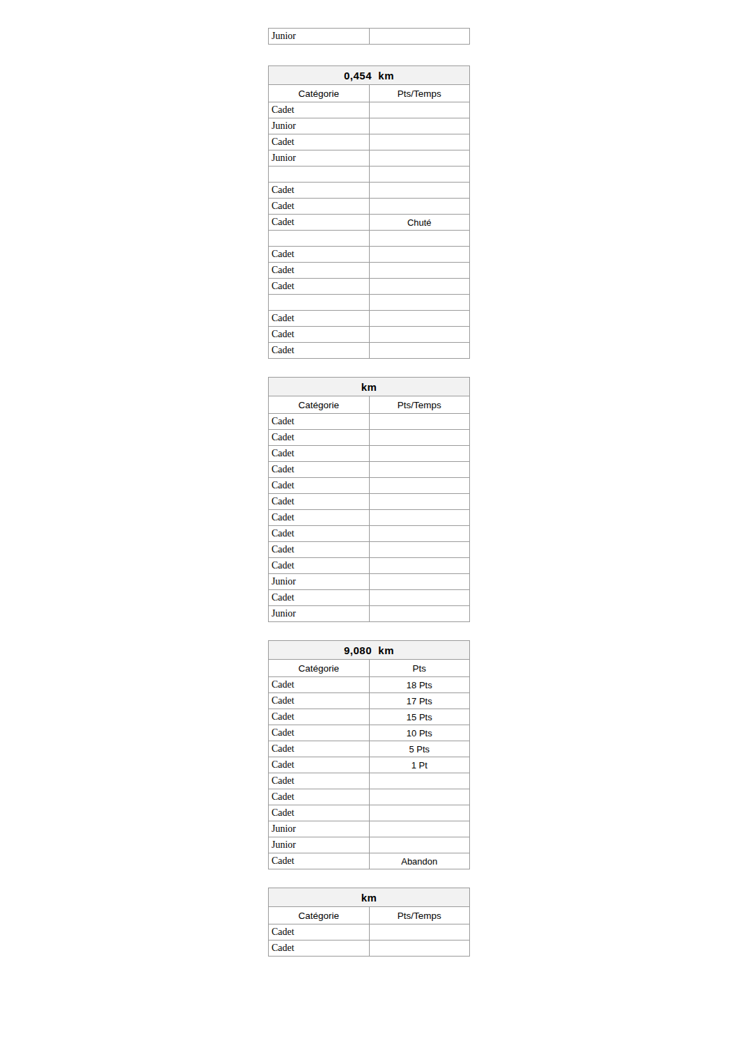| Junior | |
| 0,454 km |
| Catégorie | Pts/Temps |
| Cadet | |
| Junior | |
| Cadet | |
| Junior | |
| Cadet | |
| Cadet | |
| Cadet | Chuté |
| Cadet | |
| Cadet | |
| Cadet | |
| Cadet | |
| Cadet | |
| Cadet | |
| km |
| Catégorie | Pts/Temps |
| Cadet | |
| Cadet | |
| Cadet | |
| Cadet | |
| Cadet | |
| Cadet | |
| Cadet | |
| Cadet | |
| Cadet | |
| Cadet | |
| Junior | |
| Cadet | |
| Junior | |
| 9,080 km |
| Catégorie | Pts |
| Cadet | 18 Pts |
| Cadet | 17 Pts |
| Cadet | 15 Pts |
| Cadet | 10 Pts |
| Cadet | 5 Pts |
| Cadet | 1 Pt |
| Cadet | |
| Cadet | |
| Cadet | |
| Junior | |
| Junior | |
| Cadet | Abandon |
| km |
| Catégorie | Pts/Temps |
| Cadet | |
| Cadet | |